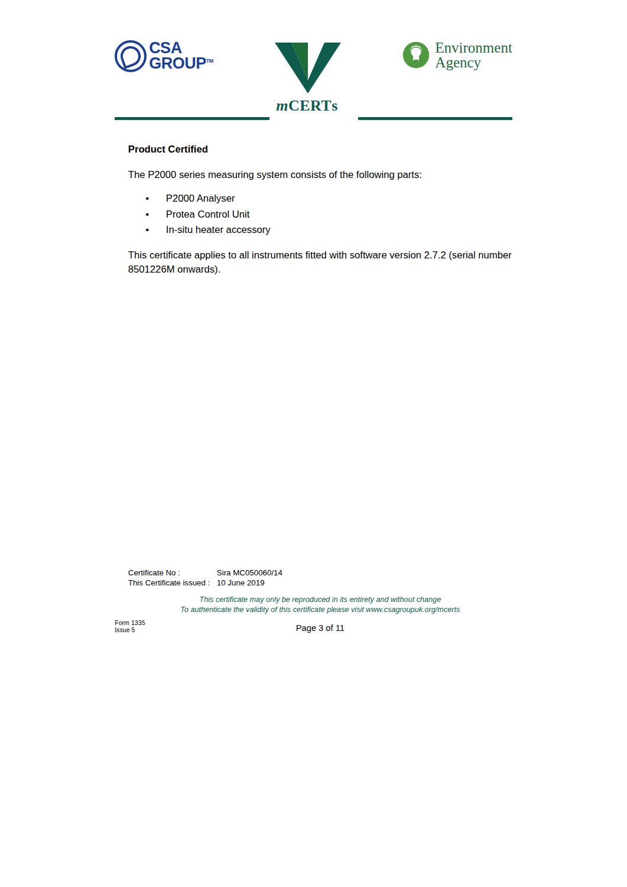CSA GROUPTM
m CERTs
Environment Agency
Product Certified
The P2000 series measuring system consists of the following parts:
P2000 Analyser
Protea Control Unit
In-situ heater accessory
This certificate applies to all instruments fitted with software version 2.7.2 (serial number 8501226M onwards).
Certificate No : Sira MC050060/14 This Certificate issued : 10 June 2019
This certificate may only be reproduced in its entirety and without change
To authenticate the validity of this certificate please visit www.csagroupuk.org/mcerts
Page 3 of 11
Form 1335
Issue 5